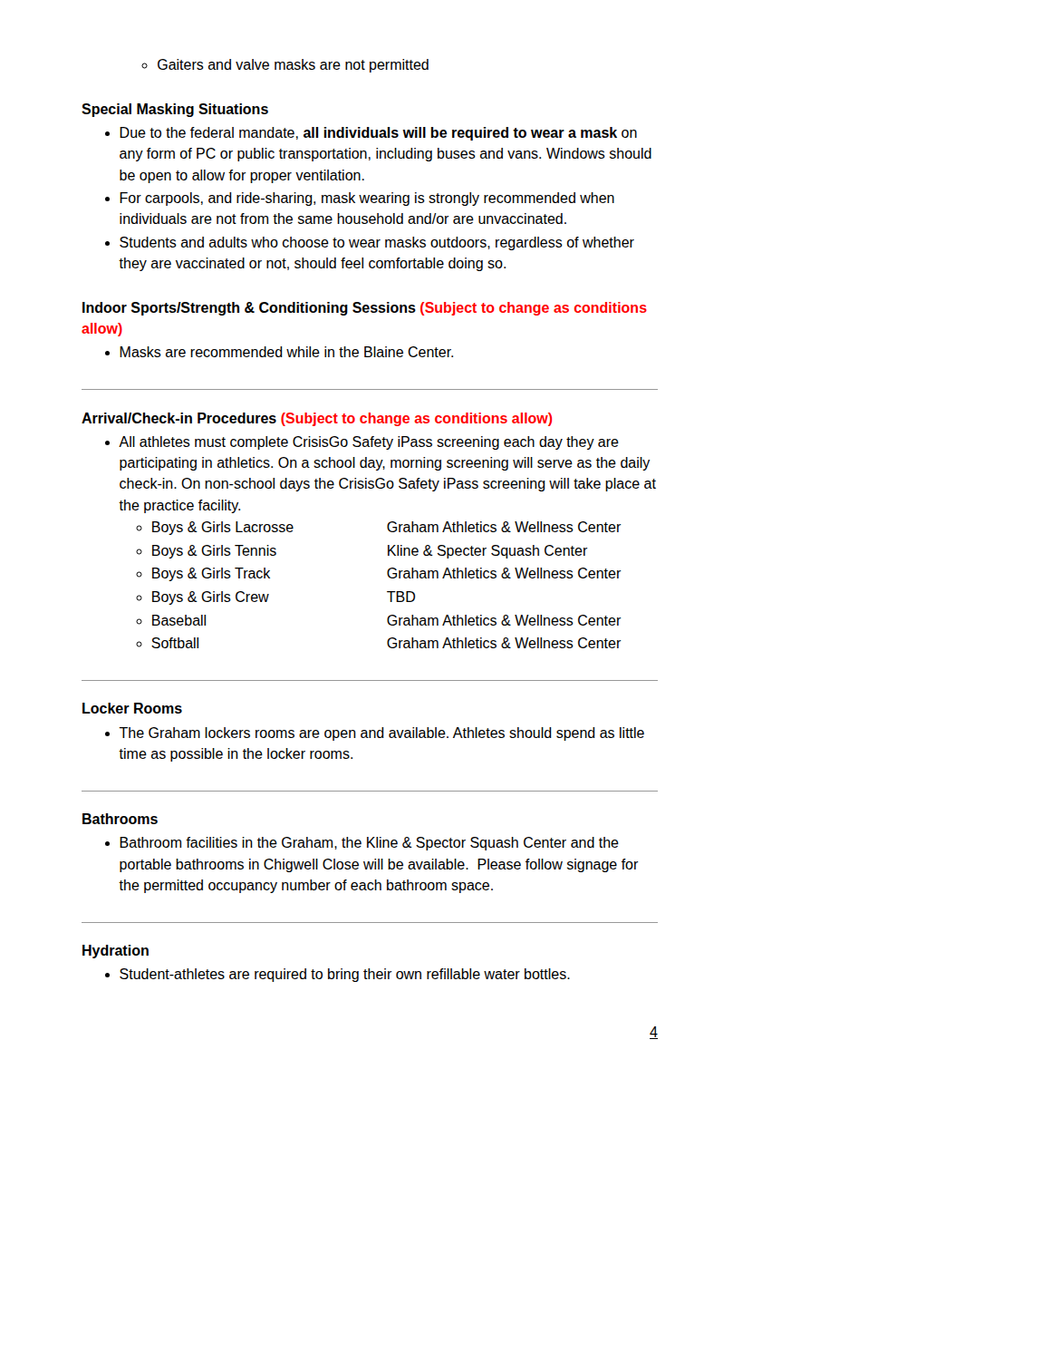Gaiters and valve masks are not permitted
Special Masking Situations
Due to the federal mandate, all individuals will be required to wear a mask on any form of PC or public transportation, including buses and vans. Windows should be open to allow for proper ventilation.
For carpools, and ride-sharing, mask wearing is strongly recommended when individuals are not from the same household and/or are unvaccinated.
Students and adults who choose to wear masks outdoors, regardless of whether they are vaccinated or not, should feel comfortable doing so.
Indoor Sports/Strength & Conditioning Sessions (Subject to change as conditions allow)
Masks are recommended while in the Blaine Center.
Arrival/Check-in Procedures (Subject to change as conditions allow)
All athletes must complete CrisisGo Safety iPass screening each day they are participating in athletics. On a school day, morning screening will serve as the daily check-in. On non-school days the CrisisGo Safety iPass screening will take place at the practice facility.
Boys & Girls Lacrosse Graham Athletics & Wellness Center
Boys & Girls Tennis Kline & Specter Squash Center
Boys & Girls Track Graham Athletics & Wellness Center
Boys & Girls Crew TBD
Baseball Graham Athletics & Wellness Center
Softball Graham Athletics & Wellness Center
Locker Rooms
The Graham lockers rooms are open and available. Athletes should spend as little time as possible in the locker rooms.
Bathrooms
Bathroom facilities in the Graham, the Kline & Spector Squash Center and the portable bathrooms in Chigwell Close will be available. Please follow signage for the permitted occupancy number of each bathroom space.
Hydration
Student-athletes are required to bring their own refillable water bottles.
4